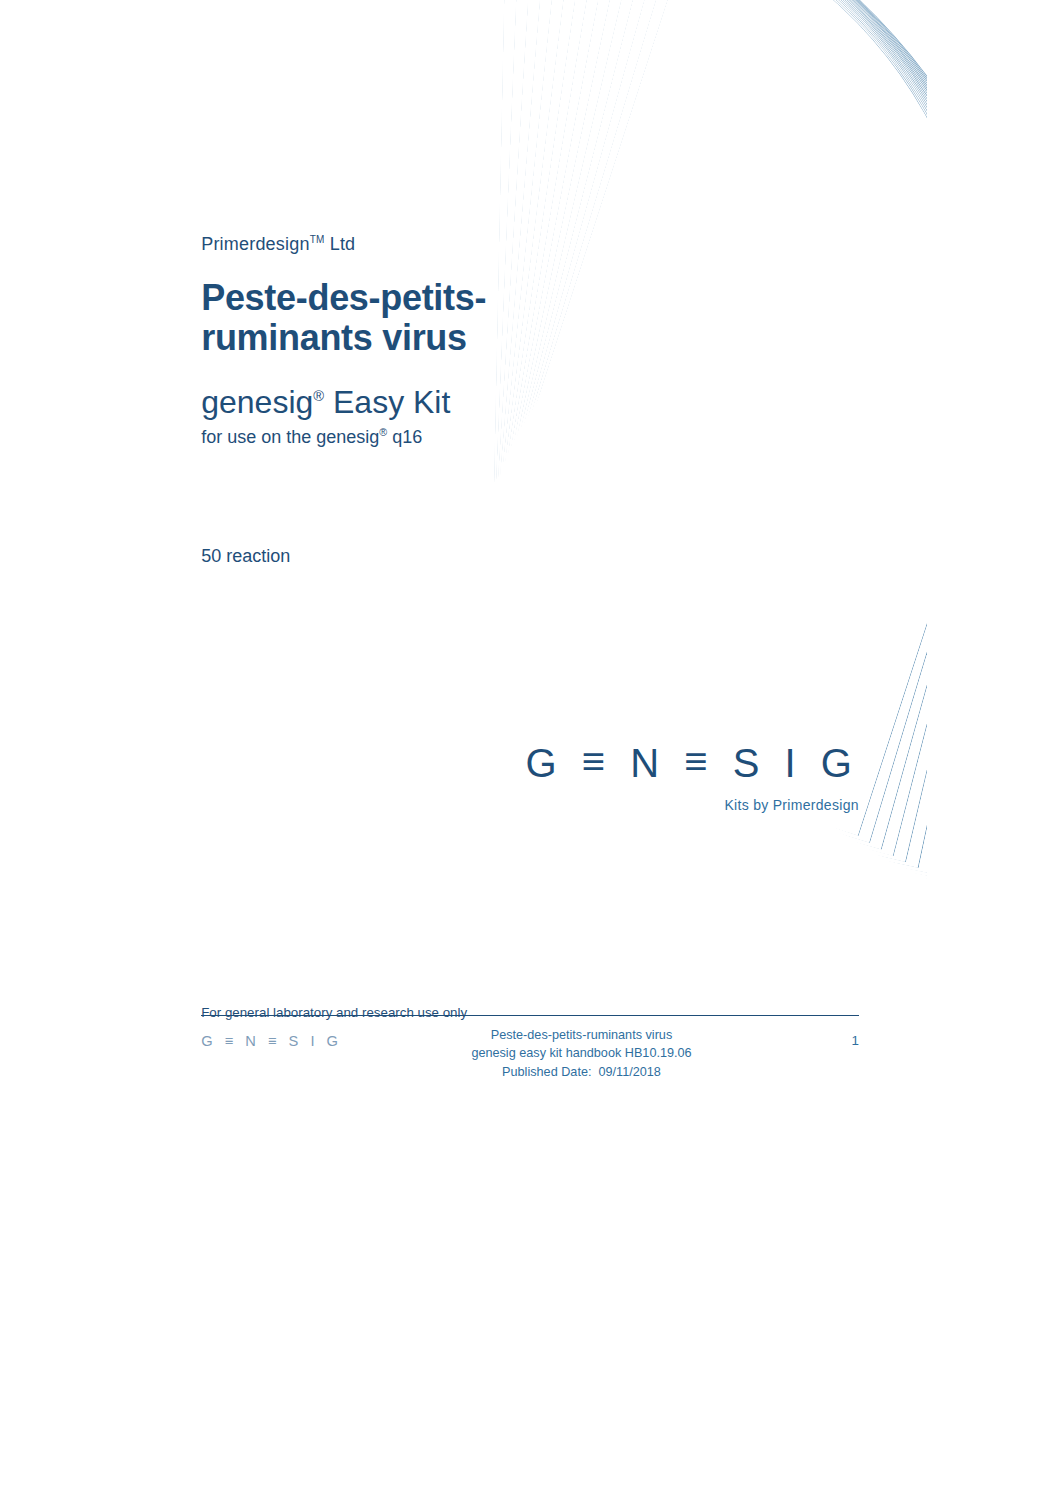PrimerdesignTM Ltd
Peste-des-petits-
ruminants virus
genesig® Easy Kit
for use on the genesig® q16
50 reaction
G ≡ N ≡ S I G
Kits by Primerdesign
For general laboratory and research use only
G ≡ N ≡ S I G
Peste-des-petits-ruminants virus
genesig easy kit handbook HB10.19.06
Published Date: 09/11/2018
1